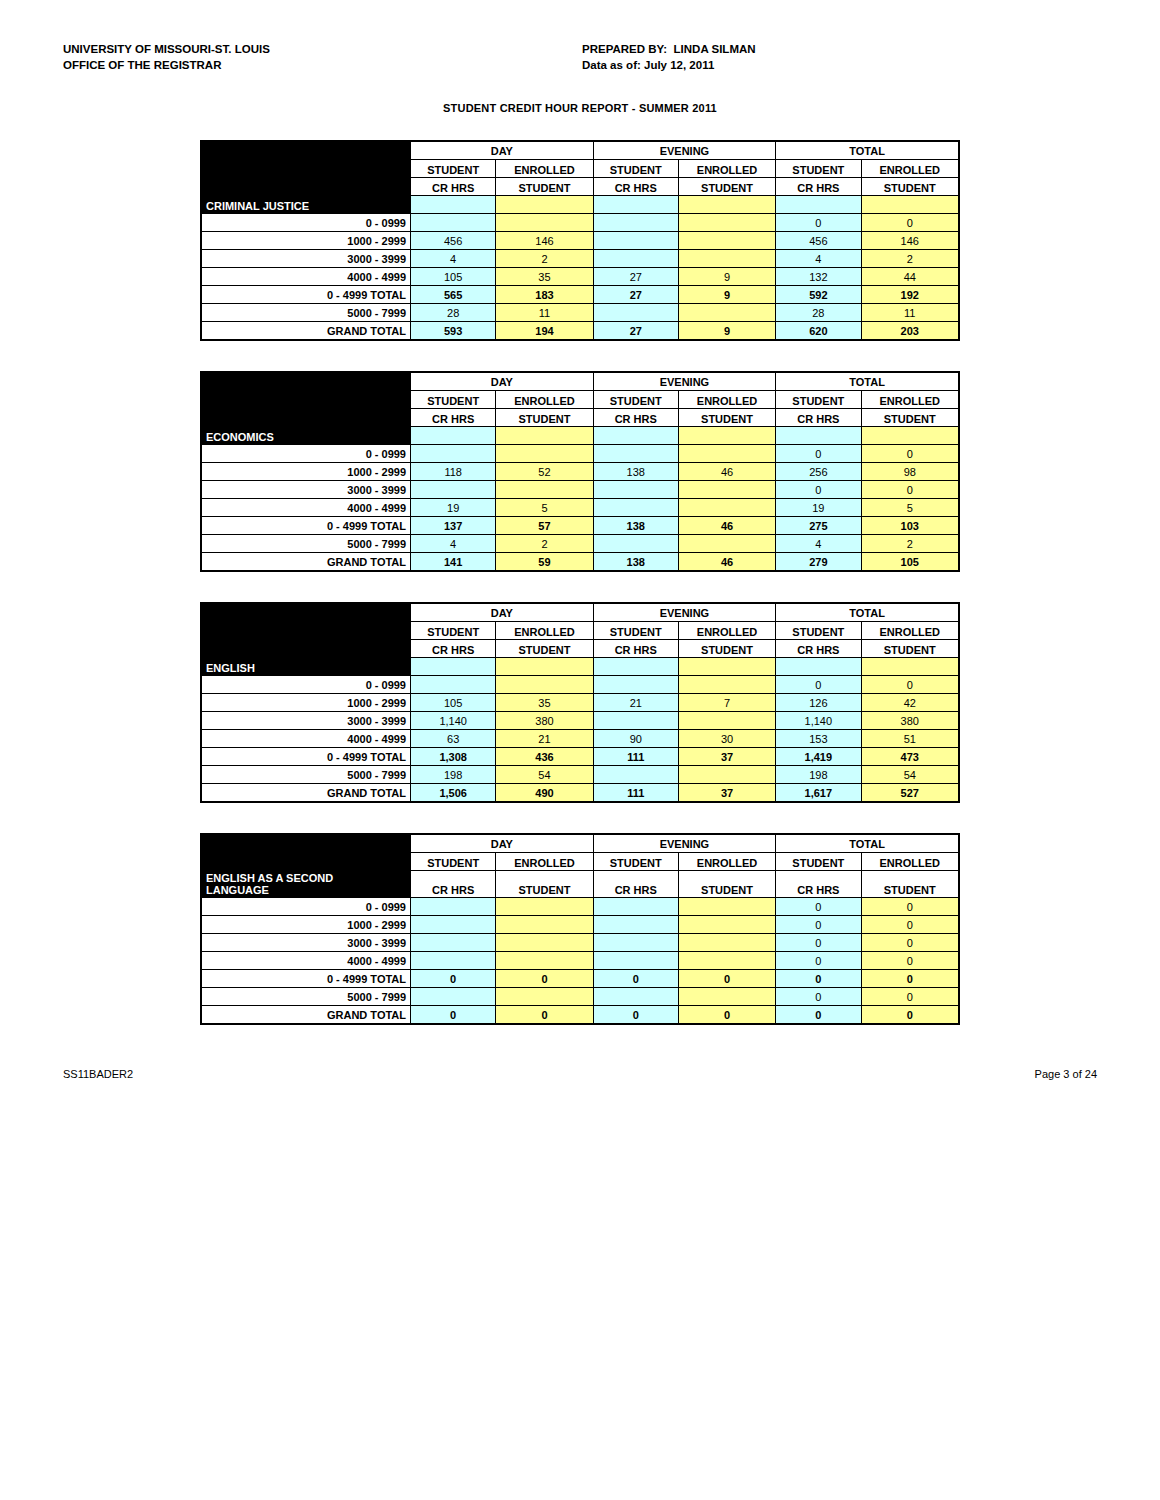| UNIVERSITY OF MISSOURI-ST. LOUIS | PREPARED BY: LINDA SILMAN |
| OFFICE OF THE REGISTRAR | Data as of: July 12, 2011 |
STUDENT CREDIT HOUR REPORT - SUMMER 2011
| | DAY | EVENING | TOTAL |
| STUDENT | ENROLLED | STUDENT | ENROLLED | STUDENT | ENROLLED |
| CR HRS | STUDENT | CR HRS | STUDENT | CR HRS | STUDENT |
| CRIMINAL JUSTICE | | | | | | |
| 0 - 0999 | | | | | 0 | 0 |
| 1000 - 2999 | 456 | 146 | | | 456 | 146 |
| 3000 - 3999 | 4 | 2 | | | 4 | 2 |
| 4000 - 4999 | 105 | 35 | 27 | 9 | 132 | 44 |
| 0 - 4999 TOTAL | 565 | 183 | 27 | 9 | 592 | 192 |
| 5000 - 7999 | 28 | 11 | | | 28 | 11 |
| GRAND TOTAL | 593 | 194 | 27 | 9 | 620 | 203 |
| | DAY | EVENING | TOTAL |
| STUDENT | ENROLLED | STUDENT | ENROLLED | STUDENT | ENROLLED |
| CR HRS | STUDENT | CR HRS | STUDENT | CR HRS | STUDENT |
| ECONOMICS | | | | | | |
| 0 - 0999 | | | | | 0 | 0 |
| 1000 - 2999 | 118 | 52 | 138 | 46 | 256 | 98 |
| 3000 - 3999 | | | | | 0 | 0 |
| 4000 - 4999 | 19 | 5 | | | 19 | 5 |
| 0 - 4999 TOTAL | 137 | 57 | 138 | 46 | 275 | 103 |
| 5000 - 7999 | 4 | 2 | | | 4 | 2 |
| GRAND TOTAL | 141 | 59 | 138 | 46 | 279 | 105 |
| | DAY | EVENING | TOTAL |
| STUDENT | ENROLLED | STUDENT | ENROLLED | STUDENT | ENROLLED |
| CR HRS | STUDENT | CR HRS | STUDENT | CR HRS | STUDENT |
| ENGLISH | | | | | | |
| 0 - 0999 | | | | | 0 | 0 |
| 1000 - 2999 | 105 | 35 | 21 | 7 | 126 | 42 |
| 3000 - 3999 | 1,140 | 380 | | | 1,140 | 380 |
| 4000 - 4999 | 63 | 21 | 90 | 30 | 153 | 51 |
| 0 - 4999 TOTAL | 1,308 | 436 | 111 | 37 | 1,419 | 473 |
| 5000 - 7999 | 198 | 54 | | | 198 | 54 |
| GRAND TOTAL | 1,506 | 490 | 111 | 37 | 1,617 | 527 |
| | DAY | EVENING | TOTAL |
| STUDENT | ENROLLED | STUDENT | ENROLLED | STUDENT | ENROLLED |
| ENGLISH AS A SECOND LANGUAGE | CR HRS | STUDENT | CR HRS | STUDENT | CR HRS | STUDENT |
| 0 - 0999 | | | | | 0 | 0 |
| 1000 - 2999 | | | | | 0 | 0 |
| 3000 - 3999 | | | | | 0 | 0 |
| 4000 - 4999 | | | | | 0 | 0 |
| 0 - 4999 TOTAL | 0 | 0 | 0 | 0 | 0 | 0 |
| 5000 - 7999 | | | | | 0 | 0 |
| GRAND TOTAL | 0 | 0 | 0 | 0 | 0 | 0 |
| SS11BADER2 | Page 3 of 24 |